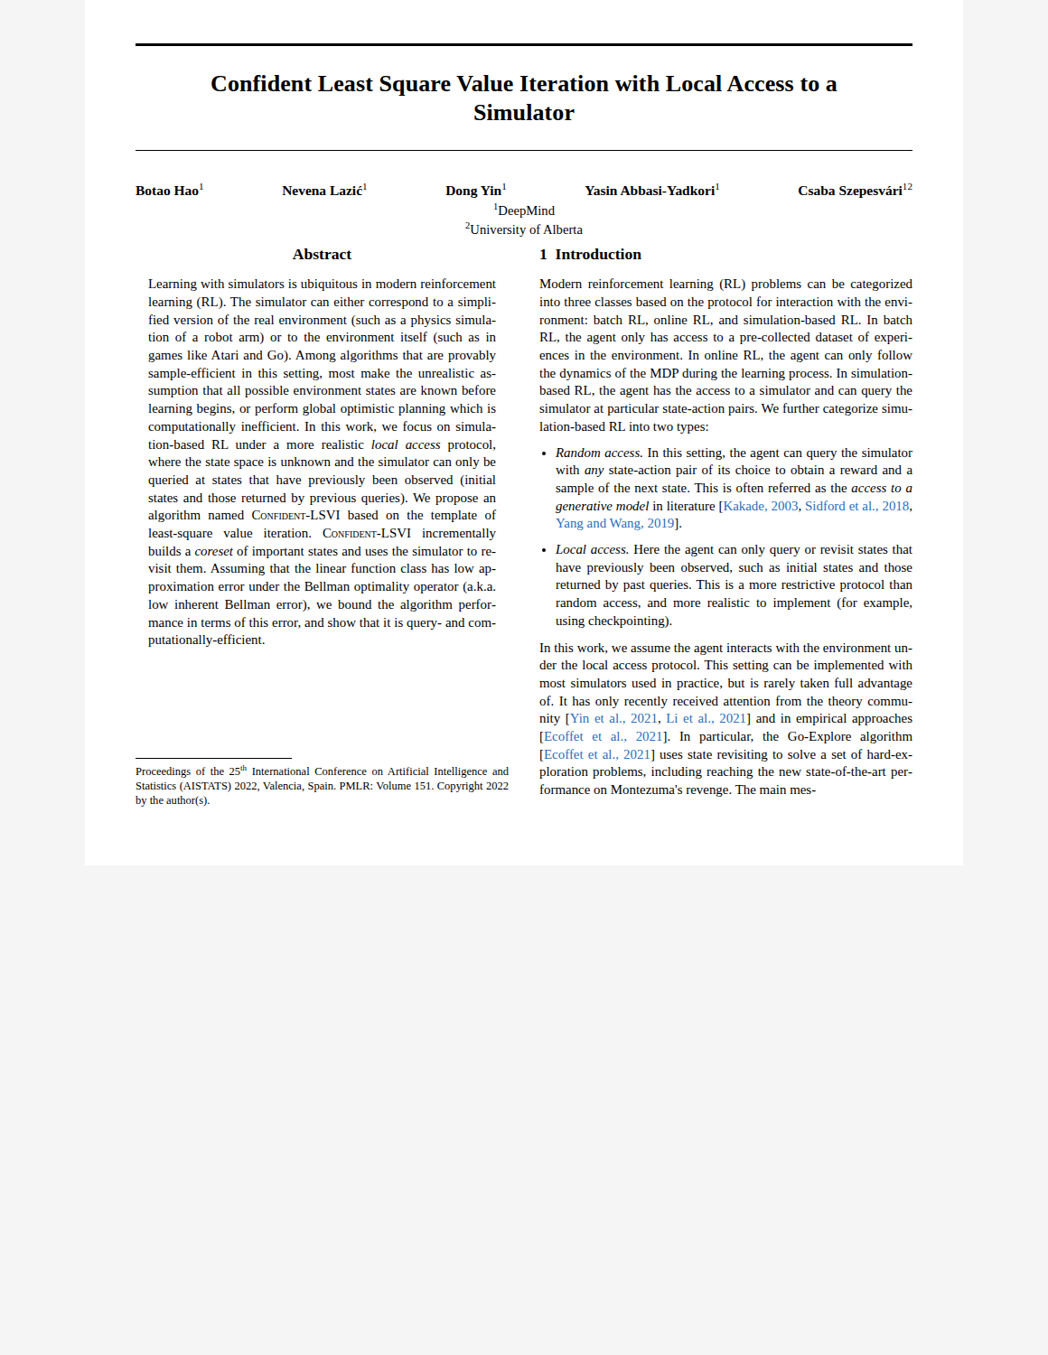Confident Least Square Value Iteration with Local Access to a
Simulator
Botao Hao1 Nevena Lazić1 Dong Yin1 Yasin Abbasi-Yadkori1 Csaba Szepesvári12
1DeepMind
2University of Alberta
Abstract
Learning with simulators is ubiquitous in modern reinforcement learning (RL). The simulator can either correspond to a simplified version of the real environment (such as a physics simulation of a robot arm) or to the environment itself (such as in games like Atari and Go). Among algorithms that are provably sample-efficient in this setting, most make the unrealistic assumption that all possible environment states are known before learning begins, or perform global optimistic planning which is computationally inefficient. In this work, we focus on simulation-based RL under a more realistic local access protocol, where the state space is unknown and the simulator can only be queried at states that have previously been observed (initial states and those returned by previous queries). We propose an algorithm named Confident-LSVI based on the template of least-square value iteration. Confident-LSVI incrementally builds a coreset of important states and uses the simulator to revisit them. Assuming that the linear function class has low approximation error under the Bellman optimality operator (a.k.a. low inherent Bellman error), we bound the algorithm performance in terms of this error, and show that it is query- and computationally-efficient.
Proceedings of the 25th International Conference on Artificial Intelligence and Statistics (AISTATS) 2022, Valencia, Spain. PMLR: Volume 151. Copyright 2022 by the author(s).
1 Introduction
Modern reinforcement learning (RL) problems can be categorized into three classes based on the protocol for interaction with the environment: batch RL, online RL, and simulation-based RL. In batch RL, the agent only has access to a pre-collected dataset of experiences in the environment. In online RL, the agent can only follow the dynamics of the MDP during the learning process. In simulation-based RL, the agent has the access to a simulator and can query the simulator at particular state-action pairs. We further categorize simulation-based RL into two types:
Random access. In this setting, the agent can query the simulator with any state-action pair of its choice to obtain a reward and a sample of the next state. This is often referred as the access to a generative model in literature [Kakade, 2003, Sidford et al., 2018, Yang and Wang, 2019].
Local access. Here the agent can only query or revisit states that have previously been observed, such as initial states and those returned by past queries. This is a more restrictive protocol than random access, and more realistic to implement (for example, using checkpointing).
In this work, we assume the agent interacts with the environment under the local access protocol. This setting can be implemented with most simulators used in practice, but is rarely taken full advantage of. It has only recently received attention from the theory community [Yin et al., 2021, Li et al., 2021] and in empirical approaches [Ecoffet et al., 2021]. In particular, the Go-Explore algorithm [Ecoffet et al., 2021] uses state revisiting to solve a set of hard-exploration problems, including reaching the new state-of-the-art performance on Montezuma's revenge. The main mes-